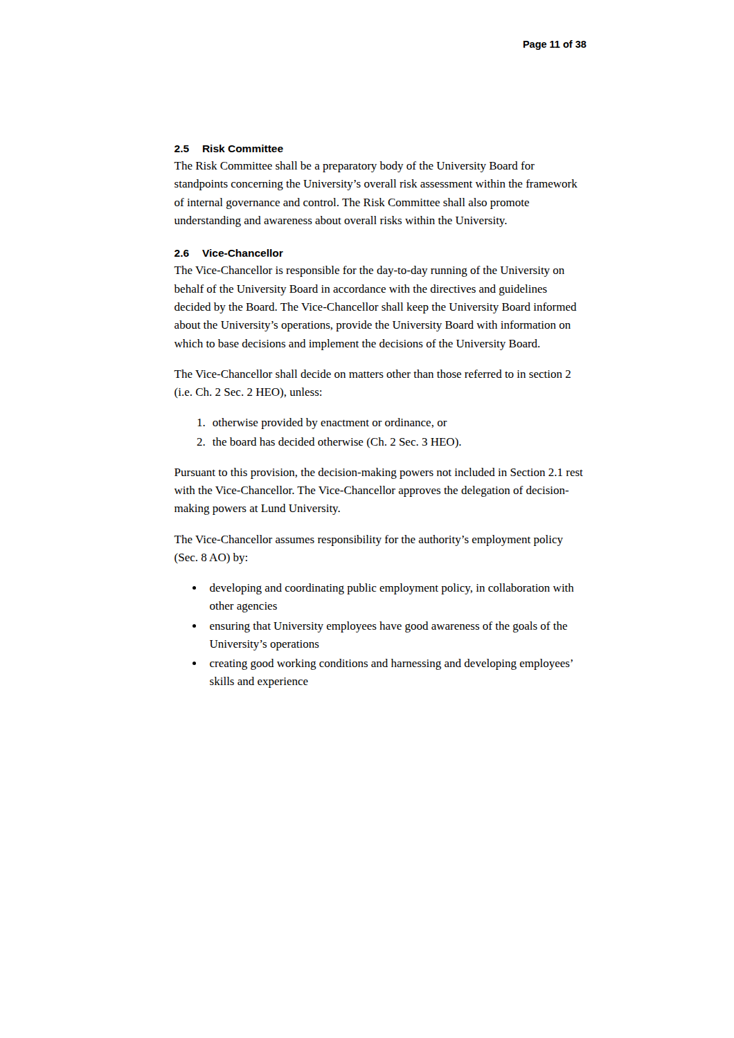Page 11 of 38
2.5 Risk Committee
The Risk Committee shall be a preparatory body of the University Board for standpoints concerning the University’s overall risk assessment within the framework of internal governance and control. The Risk Committee shall also promote understanding and awareness about overall risks within the University.
2.6 Vice-Chancellor
The Vice-Chancellor is responsible for the day-to-day running of the University on behalf of the University Board in accordance with the directives and guidelines decided by the Board. The Vice-Chancellor shall keep the University Board informed about the University’s operations, provide the University Board with information on which to base decisions and implement the decisions of the University Board.
The Vice-Chancellor shall decide on matters other than those referred to in section 2 (i.e. Ch. 2 Sec. 2 HEO), unless:
otherwise provided by enactment or ordinance, or
the board has decided otherwise (Ch. 2 Sec. 3 HEO).
Pursuant to this provision, the decision-making powers not included in Section 2.1 rest with the Vice-Chancellor. The Vice-Chancellor approves the delegation of decision-making powers at Lund University.
The Vice-Chancellor assumes responsibility for the authority’s employment policy (Sec. 8 AO) by:
developing and coordinating public employment policy, in collaboration with other agencies
ensuring that University employees have good awareness of the goals of the University’s operations
creating good working conditions and harnessing and developing employees’ skills and experience